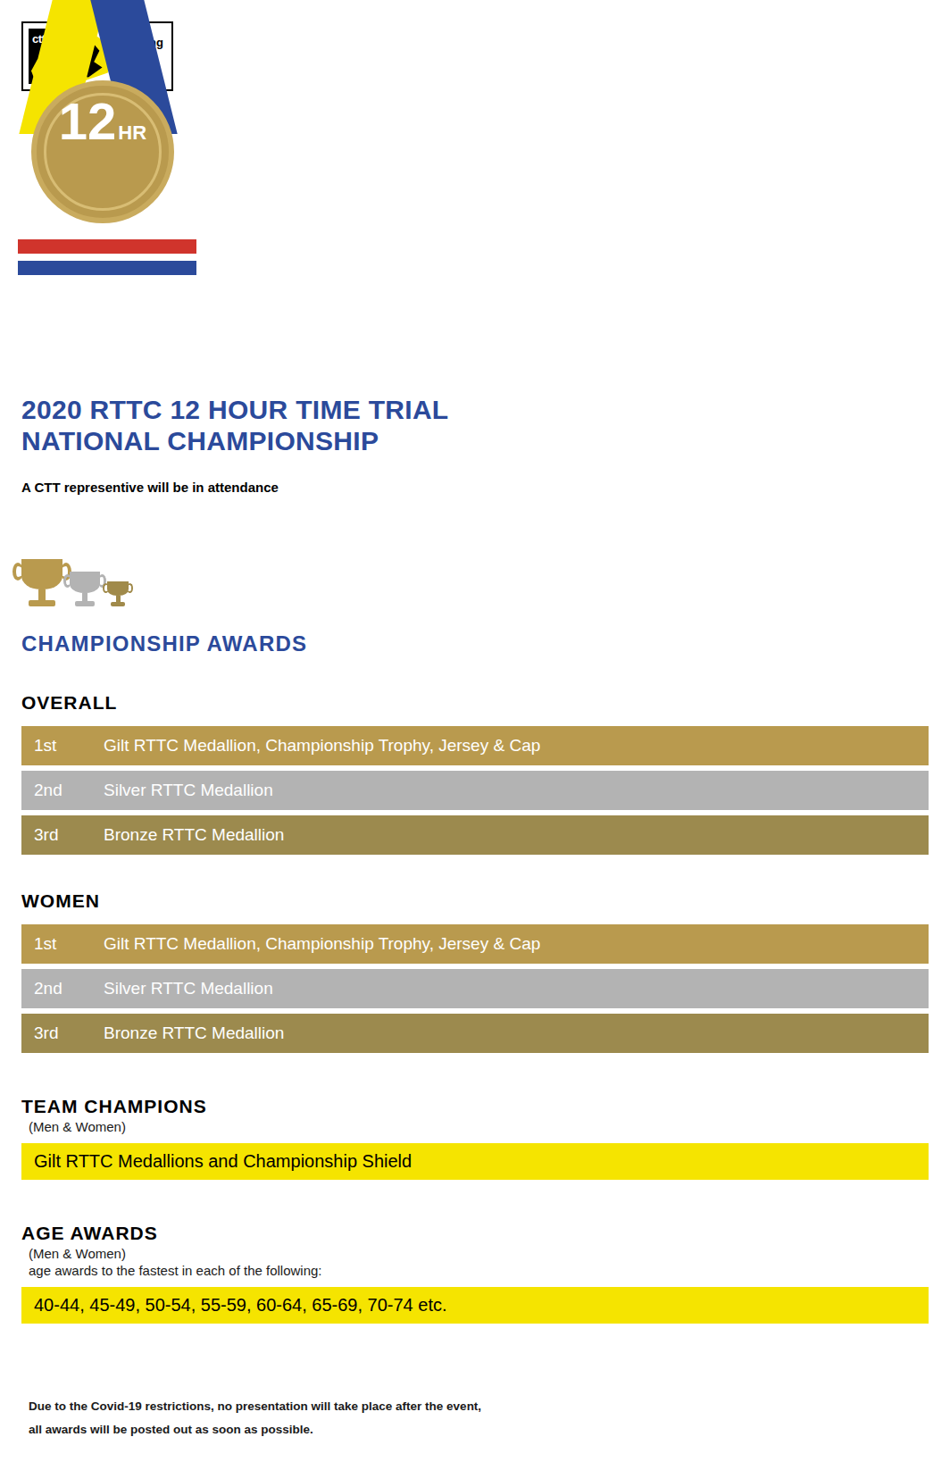Cycling Time Trials
12 HR
2020 RTTC 12 Hour Time Trial
National Championship
A CTT representive will be in attendance
Championship Awards
Overall
1st Gilt RTTC Medallion, Championship Trophy, Jersey & Cap
2nd Silver RTTC Medallion
3rd Bronze RTTC Medallion
Women
1st Gilt RTTC Medallion, Championship Trophy, Jersey & Cap
2nd Silver RTTC Medallion
3rd Bronze RTTC Medallion
Team Champions
(Men & Women)
Gilt RTTC Medallions and Championship Shield
Age Awards
(Men & Women)
age awards to the fastest in each of the following:
40-44, 45-49, 50-54, 55-59, 60-64, 65-69, 70-74 etc.
Due to the Covid-19 restrictions, no presentation will take place after the event,
all awards will be posted out as soon as possible.